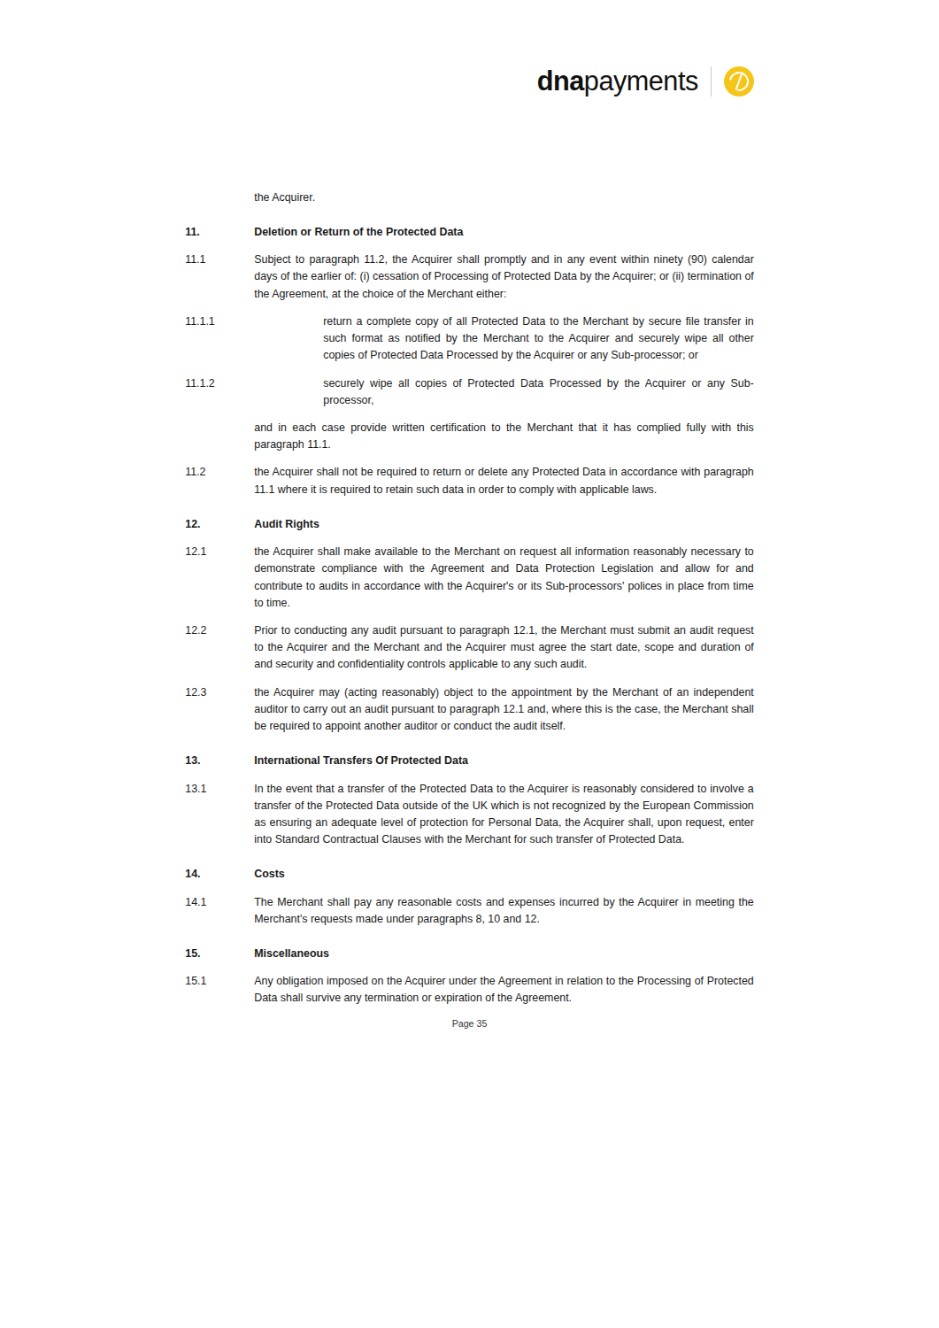dna payments
the Acquirer.
11. Deletion or Return of the Protected Data
11.1 Subject to paragraph 11.2, the Acquirer shall promptly and in any event within ninety (90) calendar days of the earlier of: (i) cessation of Processing of Protected Data by the Acquirer; or (ii) termination of the Agreement, at the choice of the Merchant either:
11.1.1 return a complete copy of all Protected Data to the Merchant by secure file transfer in such format as notified by the Merchant to the Acquirer and securely wipe all other copies of Protected Data Processed by the Acquirer or any Sub-processor; or
11.1.2 securely wipe all copies of Protected Data Processed by the Acquirer or any Sub-processor,
and in each case provide written certification to the Merchant that it has complied fully with this paragraph 11.1.
11.2 the Acquirer shall not be required to return or delete any Protected Data in accordance with paragraph 11.1 where it is required to retain such data in order to comply with applicable laws.
12. Audit Rights
12.1 the Acquirer shall make available to the Merchant on request all information reasonably necessary to demonstrate compliance with the Agreement and Data Protection Legislation and allow for and contribute to audits in accordance with the Acquirer's or its Sub-processors' polices in place from time to time.
12.2 Prior to conducting any audit pursuant to paragraph 12.1, the Merchant must submit an audit request to the Acquirer and the Merchant and the Acquirer must agree the start date, scope and duration of and security and confidentiality controls applicable to any such audit.
12.3 the Acquirer may (acting reasonably) object to the appointment by the Merchant of an independent auditor to carry out an audit pursuant to paragraph 12.1 and, where this is the case, the Merchant shall be required to appoint another auditor or conduct the audit itself.
13. International Transfers Of Protected Data
13.1 In the event that a transfer of the Protected Data to the Acquirer is reasonably considered to involve a transfer of the Protected Data outside of the UK which is not recognized by the European Commission as ensuring an adequate level of protection for Personal Data, the Acquirer shall, upon request, enter into Standard Contractual Clauses with the Merchant for such transfer of Protected Data.
14. Costs
14.1 The Merchant shall pay any reasonable costs and expenses incurred by the Acquirer in meeting the Merchant's requests made under paragraphs 8, 10 and 12.
15. Miscellaneous
15.1 Any obligation imposed on the Acquirer under the Agreement in relation to the Processing of Protected Data shall survive any termination or expiration of the Agreement.
Page 35